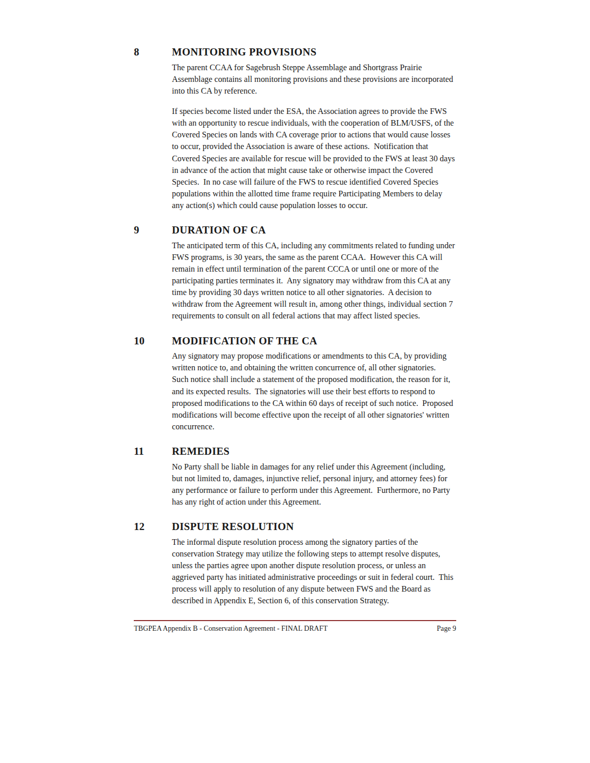8
Monitoring Provisions
The parent CCAA for Sagebrush Steppe Assemblage and Shortgrass Prairie Assemblage contains all monitoring provisions and these provisions are incorporated into this CA by reference.
If species become listed under the ESA, the Association agrees to provide the FWS with an opportunity to rescue individuals, with the cooperation of BLM/USFS, of the Covered Species on lands with CA coverage prior to actions that would cause losses to occur, provided the Association is aware of these actions. Notification that Covered Species are available for rescue will be provided to the FWS at least 30 days in advance of the action that might cause take or otherwise impact the Covered Species. In no case will failure of the FWS to rescue identified Covered Species populations within the allotted time frame require Participating Members to delay any action(s) which could cause population losses to occur.
9
Duration of CA
The anticipated term of this CA, including any commitments related to funding under FWS programs, is 30 years, the same as the parent CCAA. However this CA will remain in effect until termination of the parent CCCA or until one or more of the participating parties terminates it. Any signatory may withdraw from this CA at any time by providing 30 days written notice to all other signatories. A decision to withdraw from the Agreement will result in, among other things, individual section 7 requirements to consult on all federal actions that may affect listed species.
10
Modification of the CA
Any signatory may propose modifications or amendments to this CA, by providing written notice to, and obtaining the written concurrence of, all other signatories. Such notice shall include a statement of the proposed modification, the reason for it, and its expected results. The signatories will use their best efforts to respond to proposed modifications to the CA within 60 days of receipt of such notice. Proposed modifications will become effective upon the receipt of all other signatories' written concurrence.
11
Remedies
No Party shall be liable in damages for any relief under this Agreement (including, but not limited to, damages, injunctive relief, personal injury, and attorney fees) for any performance or failure to perform under this Agreement. Furthermore, no Party has any right of action under this Agreement.
12
Dispute Resolution
The informal dispute resolution process among the signatory parties of the conservation Strategy may utilize the following steps to attempt resolve disputes, unless the parties agree upon another dispute resolution process, or unless an aggrieved party has initiated administrative proceedings or suit in federal court. This process will apply to resolution of any dispute between FWS and the Board as described in Appendix E, Section 6, of this conservation Strategy.
TBGPEA Appendix B - Conservation Agreement - FINAL DRAFT
Page 9